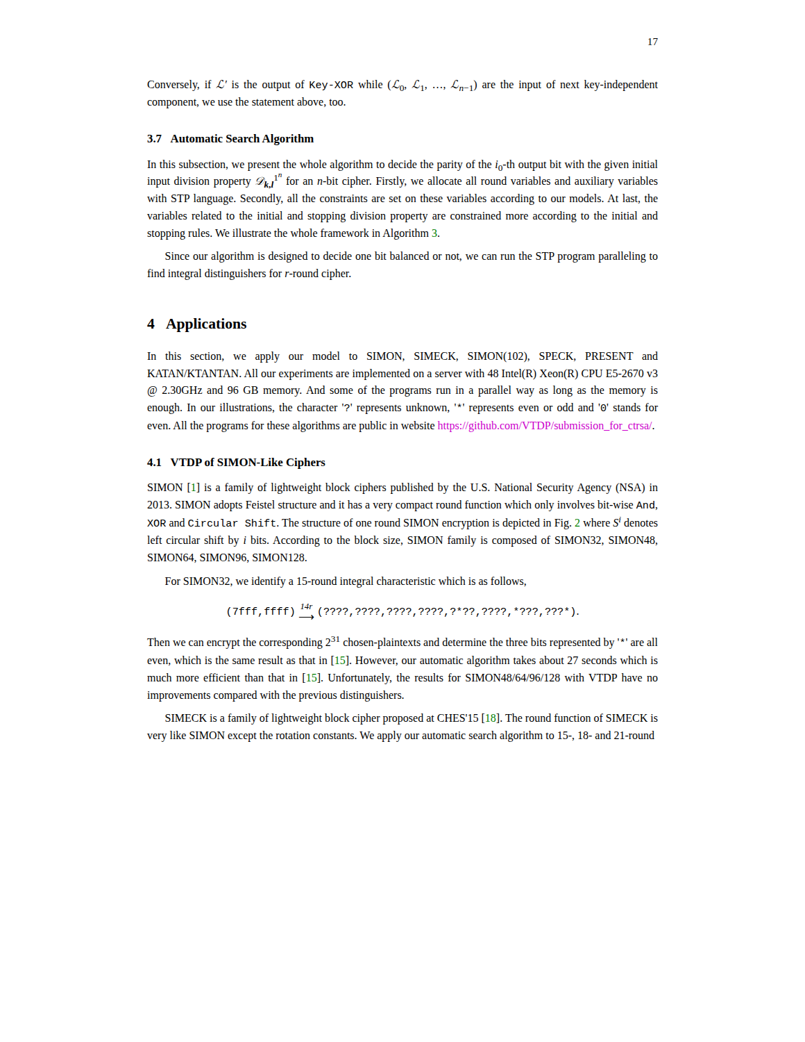17
Conversely, if ℒ′ is the output of Key-XOR while (ℒ0, ℒ1, …, ℒn−1) are the input of next key-independent component, we use the statement above, too.
3.7 Automatic Search Algorithm
In this subsection, we present the whole algorithm to decide the parity of the i0-th output bit with the given initial input division property 𝒟k,l1n for an n-bit cipher. Firstly, we allocate all round variables and auxiliary variables with STP language. Secondly, all the constraints are set on these variables according to our models. At last, the variables related to the initial and stopping division property are constrained more according to the initial and stopping rules. We illustrate the whole framework in Algorithm 3.
Since our algorithm is designed to decide one bit balanced or not, we can run the STP program paralleling to find integral distinguishers for r-round cipher.
4 Applications
In this section, we apply our model to SIMON, SIMECK, SIMON(102), SPECK, PRESENT and KATAN/KTANTAN. All our experiments are implemented on a server with 48 Intel(R) Xeon(R) CPU E5-2670 v3 @ 2.30GHz and 96 GB memory. And some of the programs run in a parallel way as long as the memory is enough. In our illustrations, the character '?' represents unknown, '*' represents even or odd and '0' stands for even. All the programs for these algorithms are public in website https://github.com/VTDP/submission_for_ctrsa/.
4.1 VTDP of SIMON-Like Ciphers
SIMON [1] is a family of lightweight block ciphers published by the U.S. National Security Agency (NSA) in 2013. SIMON adopts Feistel structure and it has a very compact round function which only involves bit-wise And, XOR and Circular Shift. The structure of one round SIMON encryption is depicted in Fig. 2 where Si denotes left circular shift by i bits. According to the block size, SIMON family is composed of SIMON32, SIMON48, SIMON64, SIMON96, SIMON128.
For SIMON32, we identify a 15-round integral characteristic which is as follows,
(7fff,ffff) 14r⟶ (????,????,????,????,?*??,????,*???,???*).
Then we can encrypt the corresponding 231 chosen-plaintexts and determine the three bits represented by '*' are all even, which is the same result as that in [15]. However, our automatic algorithm takes about 27 seconds which is much more efficient than that in [15]. Unfortunately, the results for SIMON48/64/96/128 with VTDP have no improvements compared with the previous distinguishers.
SIMECK is a family of lightweight block cipher proposed at CHES'15 [18]. The round function of SIMECK is very like SIMON except the rotation constants. We apply our automatic search algorithm to 15-, 18- and 21-round